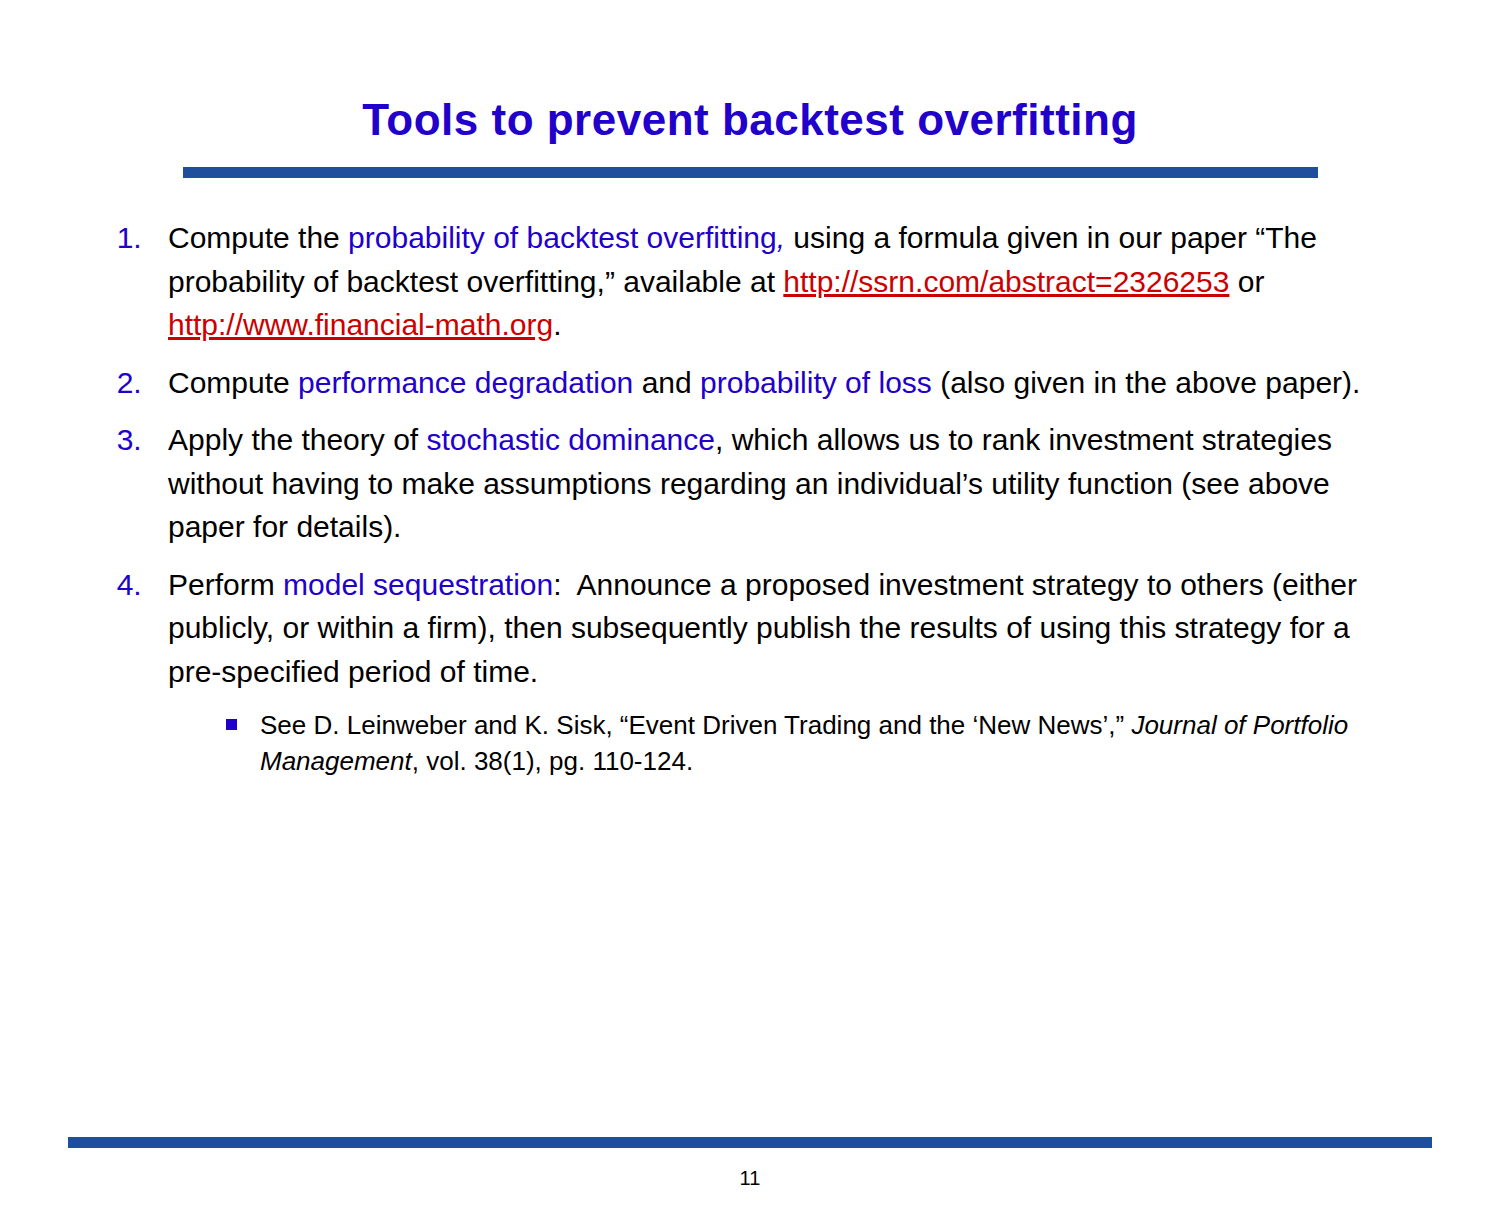Tools to prevent backtest overfitting
Compute the probability of backtest overfitting, using a formula given in our paper “The probability of backtest overfitting,” available at http://ssrn.com/abstract=2326253 or http://www.financial-math.org.
Compute performance degradation and probability of loss (also given in the above paper).
Apply the theory of stochastic dominance, which allows us to rank investment strategies without having to make assumptions regarding an individual’s utility function (see above paper for details).
Perform model sequestration: Announce a proposed investment strategy to others (either publicly, or within a firm), then subsequently publish the results of using this strategy for a pre-specified period of time.
See D. Leinweber and K. Sisk, “Event Driven Trading and the ‘New News’,” Journal of Portfolio Management, vol. 38(1), pg. 110-124.
11